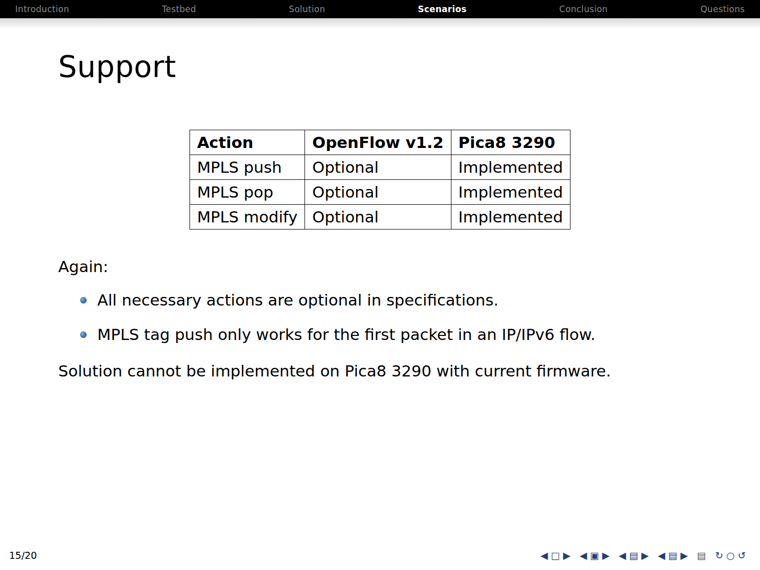Introduction
Testbed
Solution
Scenarios
Conclusion
Questions
Support
| Action | OpenFlow v1.2 | Pica8 3290 |
| --- | --- | --- |
| MPLS push | Optional | Implemented |
| MPLS pop | Optional | Implemented |
| MPLS modify | Optional | Implemented |
Again:
All necessary actions are optional in specifications.
MPLS tag push only works for the first packet in an IP/IPv6 flow.
Solution cannot be implemented on Pica8 3290 with current firmware.
15/20
◀□▶ ◀▣▶ ◀▤▶ ◀▤▶ ▤ ↻○↺